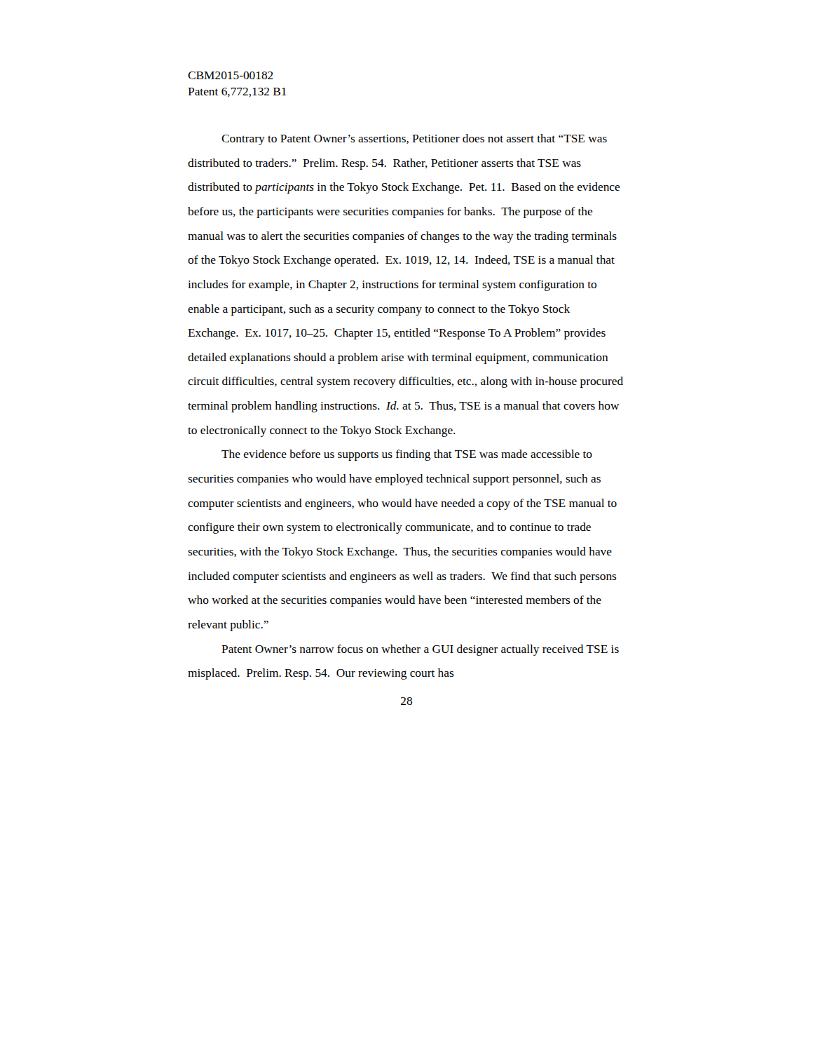CBM2015-00182
Patent 6,772,132 B1
Contrary to Patent Owner’s assertions, Petitioner does not assert that “TSE was distributed to traders.” Prelim. Resp. 54. Rather, Petitioner asserts that TSE was distributed to participants in the Tokyo Stock Exchange. Pet. 11. Based on the evidence before us, the participants were securities companies for banks. The purpose of the manual was to alert the securities companies of changes to the way the trading terminals of the Tokyo Stock Exchange operated. Ex. 1019, 12, 14. Indeed, TSE is a manual that includes for example, in Chapter 2, instructions for terminal system configuration to enable a participant, such as a security company to connect to the Tokyo Stock Exchange. Ex. 1017, 10–25. Chapter 15, entitled “Response To A Problem” provides detailed explanations should a problem arise with terminal equipment, communication circuit difficulties, central system recovery difficulties, etc., along with in-house procured terminal problem handling instructions. Id. at 5. Thus, TSE is a manual that covers how to electronically connect to the Tokyo Stock Exchange.
The evidence before us supports us finding that TSE was made accessible to securities companies who would have employed technical support personnel, such as computer scientists and engineers, who would have needed a copy of the TSE manual to configure their own system to electronically communicate, and to continue to trade securities, with the Tokyo Stock Exchange. Thus, the securities companies would have included computer scientists and engineers as well as traders. We find that such persons who worked at the securities companies would have been “interested members of the relevant public.”
Patent Owner’s narrow focus on whether a GUI designer actually received TSE is misplaced. Prelim. Resp. 54. Our reviewing court has
28